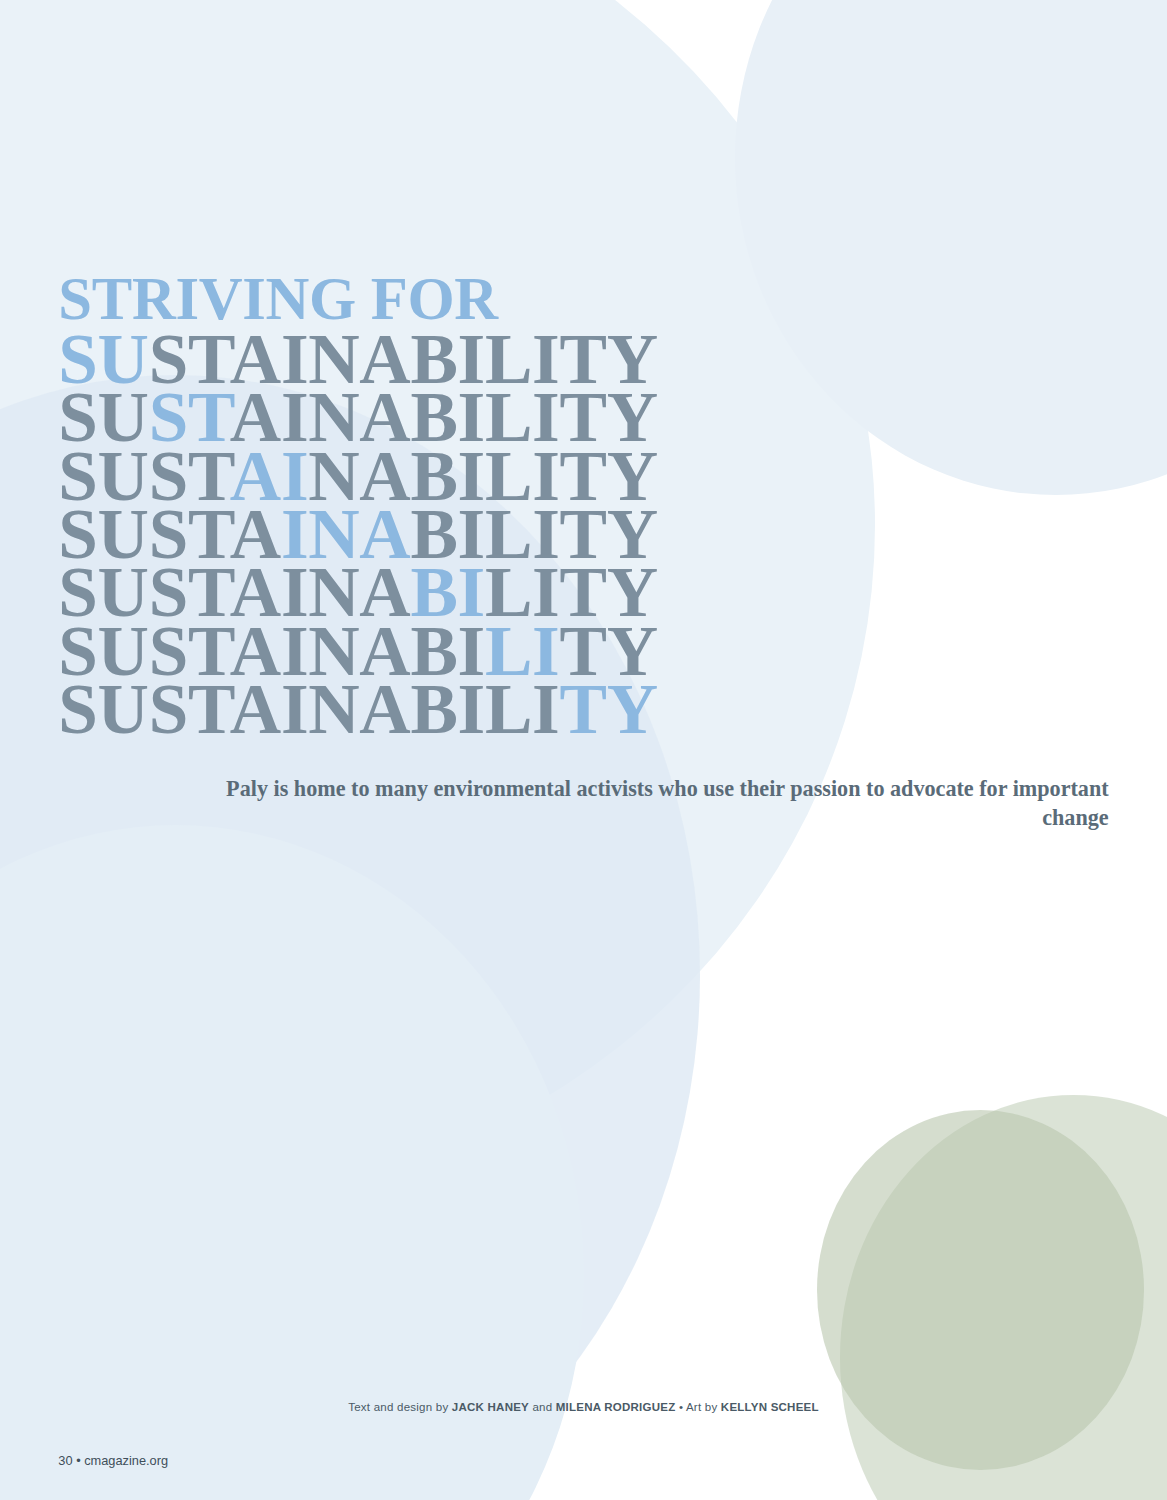STRIVING FOR SUSTAINABILITY SUSTAINABILITY SUSTAINABILITY SUSTAINABILITY SUSTAINABILITY SUSTAINABILITY SUSTAINABILITY
Paly is home to many environmental activists who use their passion to advocate for important change
Text and design by JACK HANEY and MILENA RODRIGUEZ • Art by KELLYN SCHEEL
30 • cmagazine.org